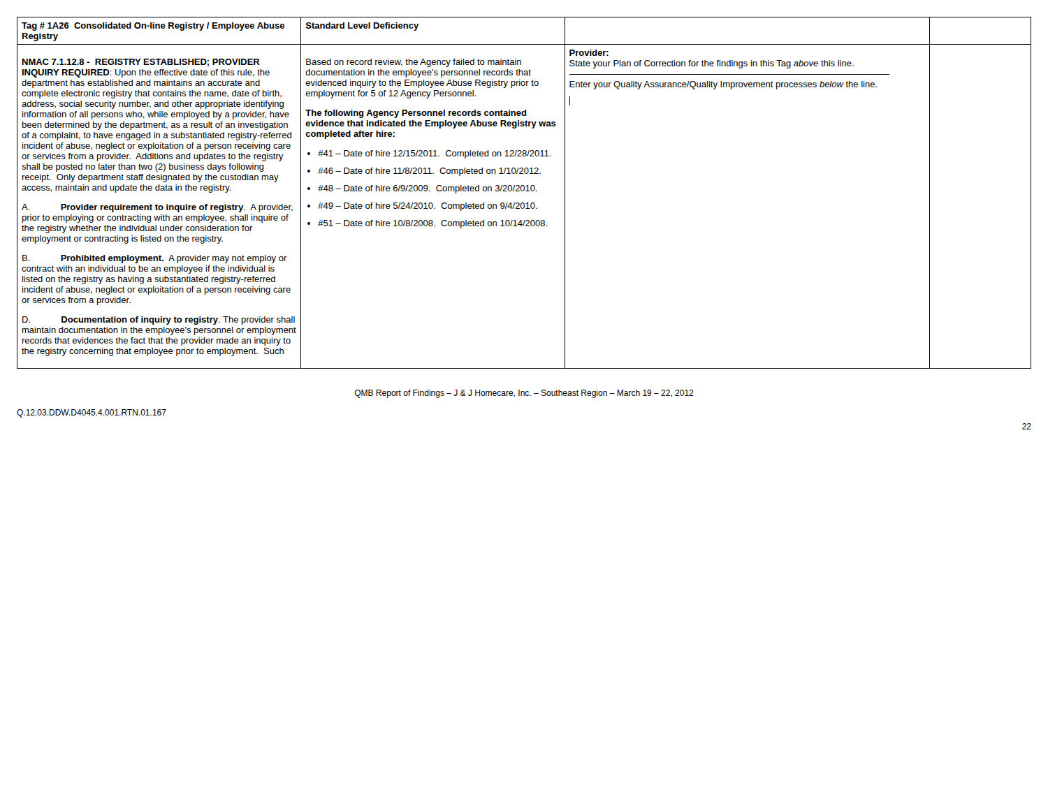| Tag # 1A26 Consolidated On-line Registry / Employee Abuse Registry | Standard Level Deficiency | | |
| --- | --- | --- | --- |
| NMAC 7.1.12.8 - REGISTRY ESTABLISHED; PROVIDER INQUIRY REQUIRED : Upon the effective date of this rule, the department has established and maintains an accurate and complete electronic registry that contains the name, date of birth, address, social security number, and other appropriate identifying information of all persons who, while employed by a provider, have been determined by the department, as a result of an investigation of a complaint, to have engaged in a substantiated registry-referred incident of abuse, neglect or exploitation of a person receiving care or services from a provider. Additions and updates to the registry shall be posted no later than two (2) business days following receipt. Only department staff designated by the custodian may access, maintain and update the data in the registry. A. Provider requirement to inquire of registry . A provider, prior to employing or contracting with an employee, shall inquire of the registry whether the individual under consideration for employment or contracting is listed on the registry. B. Prohibited employment. A provider may not employ or contract with an individual to be an employee if the individual is listed on the registry as having a substantiated registry-referred incident of abuse, neglect or exploitation of a person receiving care or services from a provider. D. Documentation of inquiry to registry . The provider shall maintain documentation in the employee's personnel or employment records that evidences the fact that the provider made an inquiry to the registry concerning that employee prior to employment. Such | Based on record review, the Agency failed to maintain documentation in the employee's personnel records that evidenced inquiry to the Employee Abuse Registry prior to employment for 5 of 12 Agency Personnel. The following Agency Personnel records contained evidence that indicated the Employee Abuse Registry was completed after hire: #41 – Date of hire 12/15/2011. Completed on 12/28/2011. #46 – Date of hire 11/8/2011. Completed on 1/10/2012. #48 – Date of hire 6/9/2009. Completed on 3/20/2010. #49 – Date of hire 5/24/2010. Completed on 9/4/2010. #51 – Date of hire 10/8/2008. Completed on 10/14/2008. | Provider: State your Plan of Correction for the findings in this Tag above this line. Enter your Quality Assurance/Quality Improvement processes below the line. | |
QMB Report of Findings – J & J Homecare, Inc. – Southeast Region – March 19 – 22, 2012
Q.12.03.DDW.D4045.4.001.RTN.01.167
22